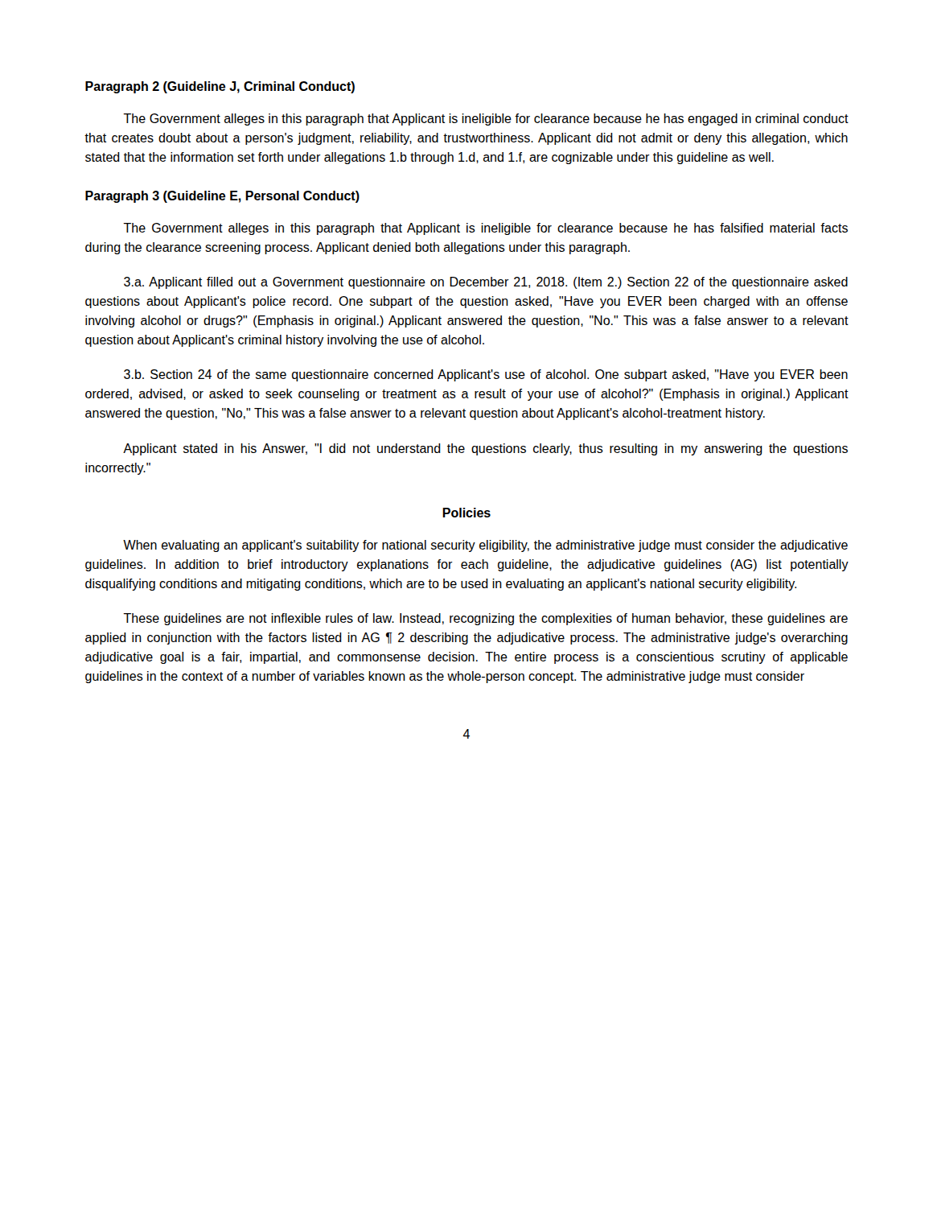Paragraph 2 (Guideline J, Criminal Conduct)
The Government alleges in this paragraph that Applicant is ineligible for clearance because he has engaged in criminal conduct that creates doubt about a person's judgment, reliability, and trustworthiness. Applicant did not admit or deny this allegation, which stated that the information set forth under allegations 1.b through 1.d, and 1.f, are cognizable under this guideline as well.
Paragraph 3 (Guideline E, Personal Conduct)
The Government alleges in this paragraph that Applicant is ineligible for clearance because he has falsified material facts during the clearance screening process. Applicant denied both allegations under this paragraph.
3.a. Applicant filled out a Government questionnaire on December 21, 2018. (Item 2.) Section 22 of the questionnaire asked questions about Applicant's police record. One subpart of the question asked, "Have you EVER been charged with an offense involving alcohol or drugs?" (Emphasis in original.) Applicant answered the question, "No." This was a false answer to a relevant question about Applicant's criminal history involving the use of alcohol.
3.b. Section 24 of the same questionnaire concerned Applicant's use of alcohol. One subpart asked, "Have you EVER been ordered, advised, or asked to seek counseling or treatment as a result of your use of alcohol?" (Emphasis in original.) Applicant answered the question, "No," This was a false answer to a relevant question about Applicant's alcohol-treatment history.
Applicant stated in his Answer, "I did not understand the questions clearly, thus resulting in my answering the questions incorrectly."
Policies
When evaluating an applicant's suitability for national security eligibility, the administrative judge must consider the adjudicative guidelines. In addition to brief introductory explanations for each guideline, the adjudicative guidelines (AG) list potentially disqualifying conditions and mitigating conditions, which are to be used in evaluating an applicant's national security eligibility.
These guidelines are not inflexible rules of law. Instead, recognizing the complexities of human behavior, these guidelines are applied in conjunction with the factors listed in AG ¶ 2 describing the adjudicative process. The administrative judge's overarching adjudicative goal is a fair, impartial, and commonsense decision. The entire process is a conscientious scrutiny of applicable guidelines in the context of a number of variables known as the whole-person concept. The administrative judge must consider
4